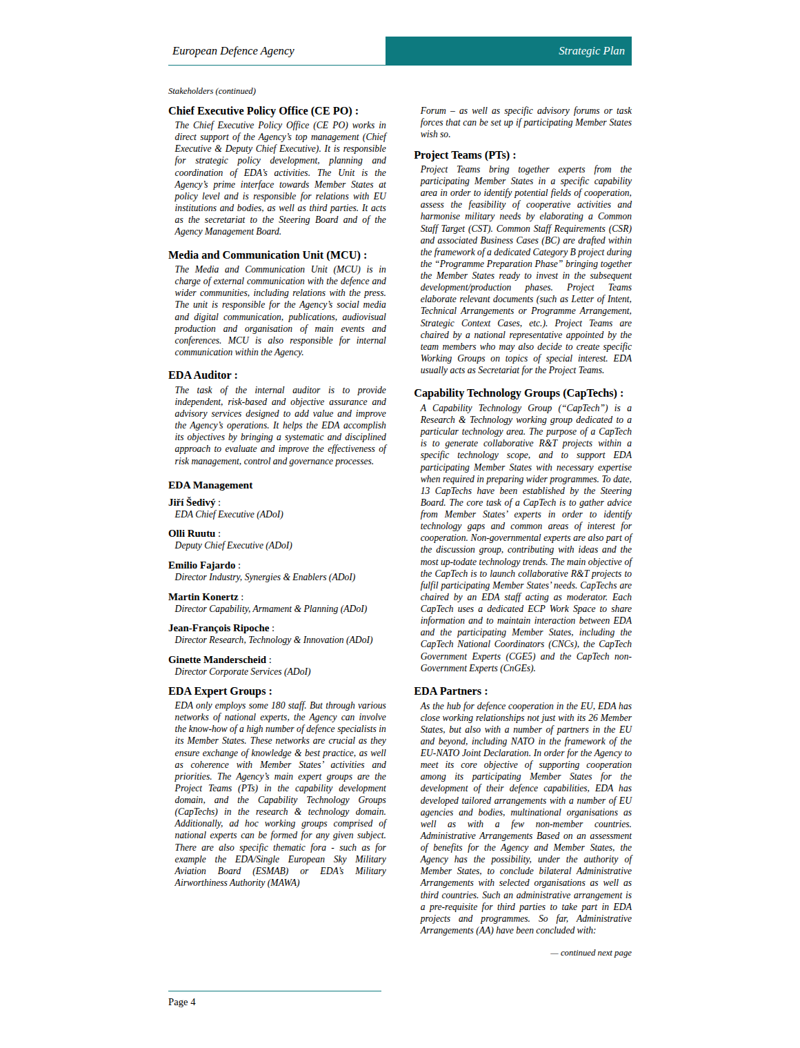European Defence Agency
Strategic Plan
Stakeholders (continued)
Chief Executive Policy Office (CE PO) :
The Chief Executive Policy Office (CE PO) works in direct support of the Agency’s top management (Chief Executive & Deputy Chief Executive). It is responsible for strategic policy development, planning and coordination of EDA’s activities. The Unit is the Agency’s prime interface towards Member States at policy level and is responsible for relations with EU institutions and bodies, as well as third parties. It acts as the secretariat to the Steering Board and of the Agency Management Board.
Media and Communication Unit (MCU) :
The Media and Communication Unit (MCU) is in charge of external communication with the defence and wider communities, including relations with the press. The unit is responsible for the Agency’s social media and digital communication, publications, audiovisual production and organisation of main events and conferences. MCU is also responsible for internal communication within the Agency.
EDA Auditor :
The task of the internal auditor is to provide independent, risk-based and objective assurance and advisory services designed to add value and improve the Agency’s operations. It helps the EDA accomplish its objectives by bringing a systematic and disciplined approach to evaluate and improve the effectiveness of risk management, control and governance processes.
EDA Management
Jiří Šedivý : EDA Chief Executive (ADoI)
Olli Ruutu : Deputy Chief Executive (ADoI)
Emilio Fajardo : Director Industry, Synergies & Enablers (ADoI)
Martin Konertz : Director Capability, Armament & Planning (ADoI)
Jean-François Ripoche : Director Research, Technology & Innovation (ADoI)
Ginette Manderscheid : Director Corporate Services (ADoI)
EDA Expert Groups :
EDA only employs some 180 staff. But through various networks of national experts, the Agency can involve the know-how of a high number of defence specialists in its Member States. These networks are crucial as they ensure exchange of knowledge & best practice, as well as coherence with Member States’ activities and priorities. The Agency’s main expert groups are the Project Teams (PTs) in the capability development domain, and the Capability Technology Groups (CapTechs) in the research & technology domain. Additionally, ad hoc working groups comprised of national experts can be formed for any given subject. There are also specific thematic fora - such as for example the EDA/Single European Sky Military Aviation Board (ESMAB) or EDA’s Military Airworthiness Authority (MAWA)
Forum – as well as specific advisory forums or task forces that can be set up if participating Member States wish so.
Project Teams (PTs) :
Project Teams bring together experts from the participating Member States in a specific capability area in order to identify potential fields of cooperation, assess the feasibility of cooperative activities and harmonise military needs by elaborating a Common Staff Target (CST). Common Staff Requirements (CSR) and associated Business Cases (BC) are drafted within the framework of a dedicated Category B project during the “Programme Preparation Phase” bringing together the Member States ready to invest in the subsequent development/production phases. Project Teams elaborate relevant documents (such as Letter of Intent, Technical Arrangements or Programme Arrangement, Strategic Context Cases, etc.). Project Teams are chaired by a national representative appointed by the team members who may also decide to create specific Working Groups on topics of special interest. EDA usually acts as Secretariat for the Project Teams.
Capability Technology Groups (CapTechs) :
A Capability Technology Group (“CapTech”) is a Research & Technology working group dedicated to a particular technology area. The purpose of a CapTech is to generate collaborative R&T projects within a specific technology scope, and to support EDA participating Member States with necessary expertise when required in preparing wider programmes. To date, 13 CapTechs have been established by the Steering Board. The core task of a CapTech is to gather advice from Member States’ experts in order to identify technology gaps and common areas of interest for cooperation. Non-governmental experts are also part of the discussion group, contributing with ideas and the most up-todate technology trends. The main objective of the CapTech is to launch collaborative R&T projects to fulfil participating Member States’ needs. CapTechs are chaired by an EDA staff acting as moderator. Each CapTech uses a dedicated ECP Work Space to share information and to maintain interaction between EDA and the participating Member States, including the CapTech National Coordinators (CNCs), the CapTech Government Experts (CGE5) and the CapTech non-Government Experts (CnGEs).
EDA Partners :
As the hub for defence cooperation in the EU, EDA has close working relationships not just with its 26 Member States, but also with a number of partners in the EU and beyond, including NATO in the framework of the EU-NATO Joint Declaration. In order for the Agency to meet its core objective of supporting cooperation among its participating Member States for the development of their defence capabilities, EDA has developed tailored arrangements with a number of EU agencies and bodies, multinational organisations as well as with a few non-member countries. Administrative Arrangements Based on an assessment of benefits for the Agency and Member States, the Agency has the possibility, under the authority of Member States, to conclude bilateral Administrative Arrangements with selected organisations as well as third countries. Such an administrative arrangement is a pre-requisite for third parties to take part in EDA projects and programmes. So far, Administrative Arrangements (AA) have been concluded with:
— continued next page
Page 4